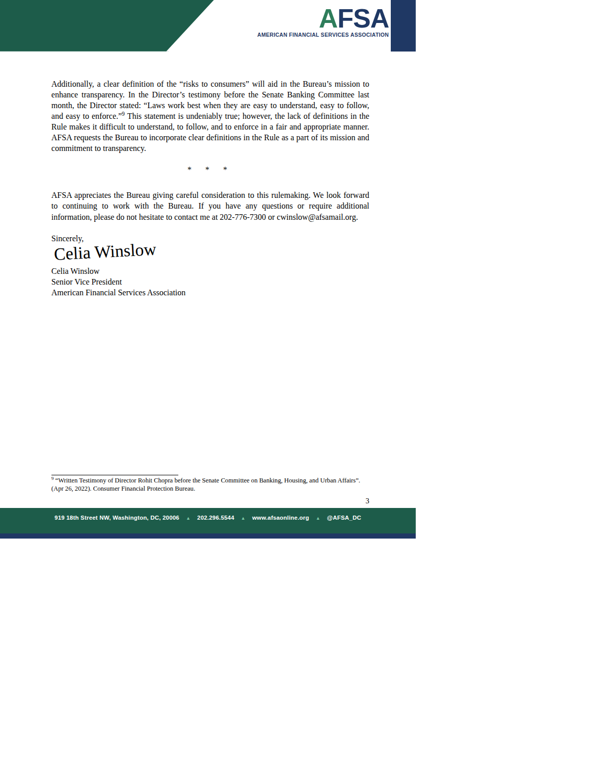AFSA
AMERICAN FINANCIAL SERVICES ASSOCIATION
Additionally, a clear definition of the “risks to consumers” will aid in the Bureau’s mission to enhance transparency. In the Director’s testimony before the Senate Banking Committee last month, the Director stated: “Laws work best when they are easy to understand, easy to follow, and easy to enforce.”9 This statement is undeniably true; however, the lack of definitions in the Rule makes it difficult to understand, to follow, and to enforce in a fair and appropriate manner. AFSA requests the Bureau to incorporate clear definitions in the Rule as a part of its mission and commitment to transparency.
* * *
AFSA appreciates the Bureau giving careful consideration to this rulemaking. We look forward to continuing to work with the Bureau. If you have any questions or require additional information, please do not hesitate to contact me at 202-776-7300 or cwinslow@afsamail.org.
Sincerely,
Celia Winslow
Celia Winslow
Senior Vice President
American Financial Services Association
9 “Written Testimony of Director Rohit Chopra before the Senate Committee on Banking, Housing, and Urban Affairs”. (Apr 26, 2022). Consumer Financial Protection Bureau.
3
919 18th Street NW, Washington, DC, 20006 ▲ 202.296.5544 ▲ www.afsaonline.org ▲ @AFSA_DC